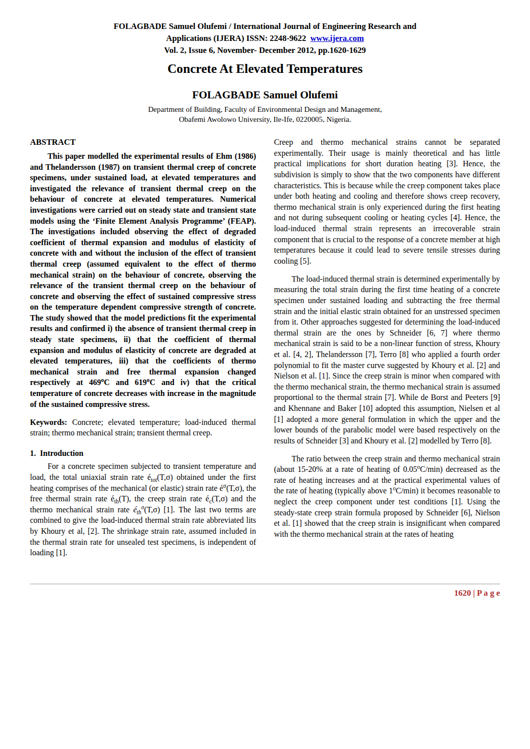FOLAGBADE Samuel Olufemi / International Journal of Engineering Research and
Applications (IJERA) ISSN: 2248-9622 www.ijera.com
Vol. 2, Issue 6, November- December 2012, pp.1620-1629
Concrete At Elevated Temperatures
FOLAGBADE Samuel Olufemi
Department of Building, Faculty of Environmental Design and Management,
Obafemi Awolowo University, Ile-Ife, 0220005, Nigeria.
ABSTRACT
This paper modelled the experimental results of Ehm (1986) and Thelandersson (1987) on transient thermal creep of concrete specimens, under sustained load, at elevated temperatures and investigated the relevance of transient thermal creep on the behaviour of concrete at elevated temperatures. Numerical investigations were carried out on steady state and transient state models using the ‘Finite Element Analysis Programme’ (FEAP). The investigations included observing the effect of degraded coefficient of thermal expansion and modulus of elasticity of concrete with and without the inclusion of the effect of transient thermal creep (assumed equivalent to the effect of thermo mechanical strain) on the behaviour of concrete, observing the relevance of the transient thermal creep on the behaviour of concrete and observing the effect of sustained compressive stress on the temperature dependent compressive strength of concrete. The study showed that the model predictions fit the experimental results and confirmed i) the absence of transient thermal creep in steady state specimens, ii) that the coefficient of thermal expansion and modulus of elasticity of concrete are degraded at elevated temperatures, iii) that the coefficients of thermo mechanical strain and free thermal expansion changed respectively at 469oC and 619oC and iv) that the critical temperature of concrete decreases with increase in the magnitude of the sustained compressive stress.
Keywords: Concrete; elevated temperature; load-induced thermal strain; thermo mechanical strain; transient thermal creep.
1. Introduction
For a concrete specimen subjected to transient temperature and load, the total uniaxial strain rate étot(T,σ) obtained under the first heating comprises of the mechanical (or elastic) strain rate éσ(T,σ), the free thermal strain rate éth(T), the creep strain rate éc(T,σ) and the thermo mechanical strain rate éthσ(T,σ) [1]. The last two terms are combined to give the load-induced thermal strain rate abbreviated lits by Khoury et al, [2]. The shrinkage strain rate, assumed included in the thermal strain rate for unsealed test specimens, is independent of loading [1].
Creep and thermo mechanical strains cannot be separated experimentally. Their usage is mainly theoretical and has little practical implications for short duration heating [3]. Hence, the subdivision is simply to show that the two components have different characteristics. This is because while the creep component takes place under both heating and cooling and therefore shows creep recovery, thermo mechanical strain is only experienced during the first heating and not during subsequent cooling or heating cycles [4]. Hence, the load-induced thermal strain represents an irrecoverable strain component that is crucial to the response of a concrete member at high temperatures because it could lead to severe tensile stresses during cooling [5].
The load-induced thermal strain is determined experimentally by measuring the total strain during the first time heating of a concrete specimen under sustained loading and subtracting the free thermal strain and the initial elastic strain obtained for an unstressed specimen from it. Other approaches suggested for determining the load-induced thermal strain are the ones by Schneider [6, 7] where thermo mechanical strain is said to be a non-linear function of stress, Khoury et al. [4, 2], Thelandersson [7], Terro [8] who applied a fourth order polynomial to fit the master curve suggested by Khoury et al. [2] and Nielson et al. [1]. Since the creep strain is minor when compared with the thermo mechanical strain, the thermo mechanical strain is assumed proportional to the thermal strain [7]. While de Borst and Peeters [9] and Khennane and Baker [10] adopted this assumption, Nielsen et al [1] adopted a more general formulation in which the upper and the lower bounds of the parabolic model were based respectively on the results of Schneider [3] and Khoury et al. [2] modelled by Terro [8].
The ratio between the creep strain and thermo mechanical strain (about 15-20% at a rate of heating of 0.05oC/min) decreased as the rate of heating increases and at the practical experimental values of the rate of heating (typically above 1oC/min) it becomes reasonable to neglect the creep component under test conditions [1]. Using the steady-state creep strain formula proposed by Schneider [6], Nielson et al. [1] showed that the creep strain is insignificant when compared with the thermo mechanical strain at the rates of heating
1620 | P a g e